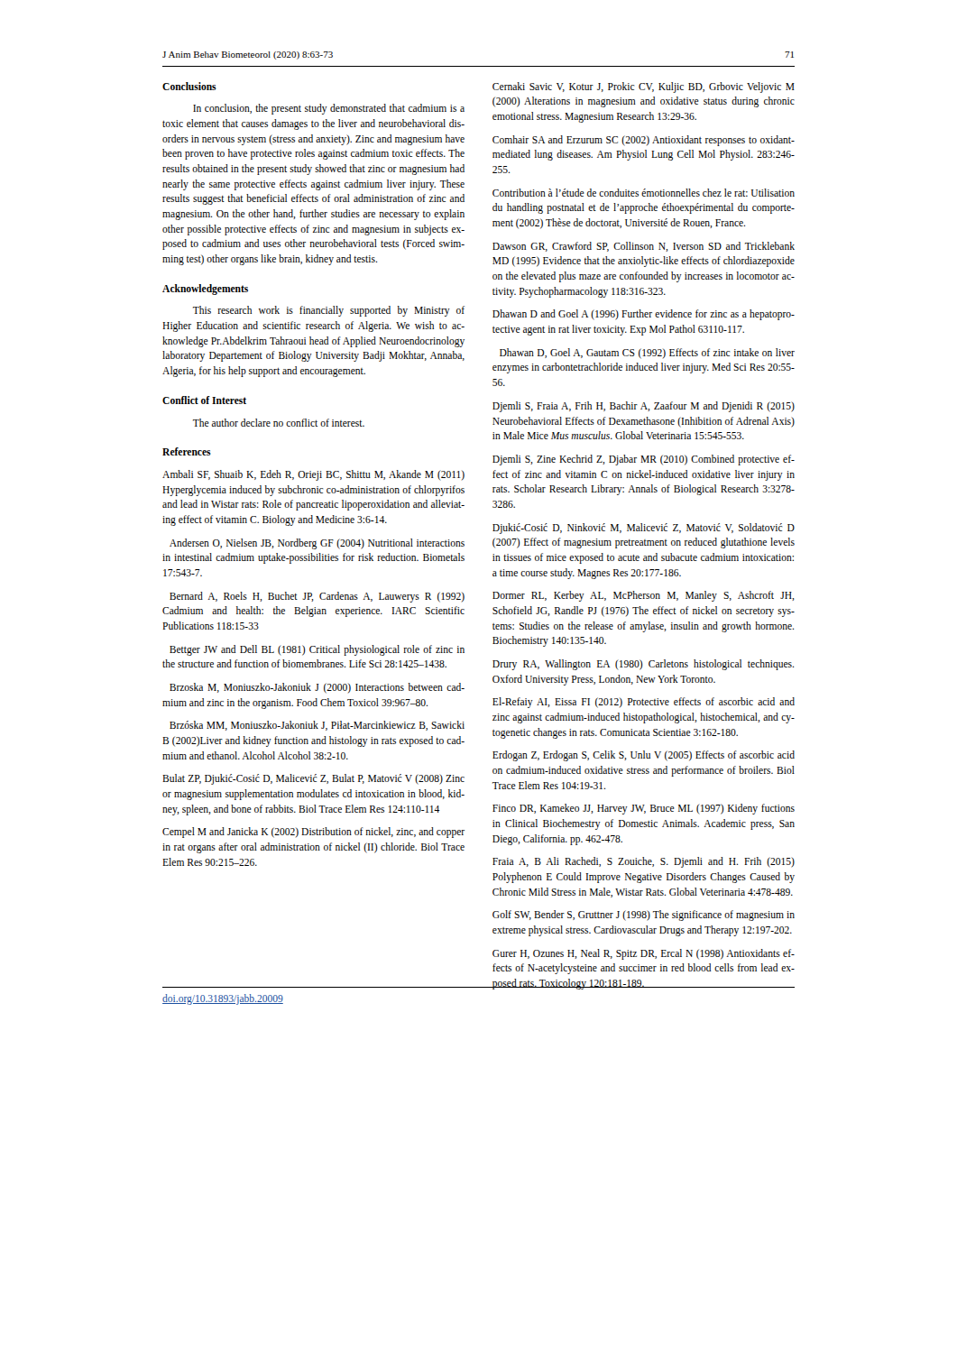J Anim Behav Biometeorol (2020) 8:63-73 71
Conclusions
In conclusion, the present study demonstrated that cadmium is a toxic element that causes damages to the liver and neurobehavioral disorders in nervous system (stress and anxiety). Zinc and magnesium have been proven to have protective roles against cadmium toxic effects. The results obtained in the present study showed that zinc or magnesium had nearly the same protective effects against cadmium liver injury. These results suggest that beneficial effects of oral administration of zinc and magnesium. On the other hand, further studies are necessary to explain other possible protective effects of zinc and magnesium in subjects exposed to cadmium and uses other neurobehavioral tests (Forced swimming test) other organs like brain, kidney and testis.
Acknowledgements
This research work is financially supported by Ministry of Higher Education and scientific research of Algeria. We wish to acknowledge Pr.Abdelkrim Tahraoui head of Applied Neuroendocrinology laboratory Departement of Biology University Badji Mokhtar, Annaba, Algeria, for his help support and encouragement.
Conflict of Interest
The author declare no conflict of interest.
References
Ambali SF, Shuaib K, Edeh R, Orieji BC, Shittu M, Akande M (2011) Hyperglycemia induced by subchronic co-administration of chlorpyrifos and lead in Wistar rats: Role of pancreatic lipoperoxidation and alleviating effect of vitamin C. Biology and Medicine 3:6-14.
Andersen O, Nielsen JB, Nordberg GF (2004) Nutritional interactions in intestinal cadmium uptake-possibilities for risk reduction. Biometals 17:543-7.
Bernard A, Roels H, Buchet JP, Cardenas A, Lauwerys R (1992) Cadmium and health: the Belgian experience. IARC Scientific Publications 118:15-33
Bettger JW and Dell BL (1981) Critical physiological role of zinc in the structure and function of biomembranes. Life Sci 28:1425–1438.
Brzoska M, Moniuszko-Jakoniuk J (2000) Interactions between cadmium and zinc in the organism. Food Chem Toxicol 39:967–80.
Brzóska MM, Moniuszko-Jakoniuk J, Piłat-Marcinkiewicz B, Sawicki B (2002)Liver and kidney function and histology in rats exposed to cadmium and ethanol. Alcohol Alcohol 38:2-10.
Bulat ZP, Djukić-Cosić D, Malicević Z, Bulat P, Matović V (2008) Zinc or magnesium supplementation modulates cd intoxication in blood, kidney, spleen, and bone of rabbits. Biol Trace Elem Res 124:110-114
Cempel M and Janicka K (2002) Distribution of nickel, zinc, and copper in rat organs after oral administration of nickel (II) chloride. Biol Trace Elem Res 90:215–226.
Cernaki Savic V, Kotur J, Prokic CV, Kuljic BD, Grbovic Veljovic M (2000) Alterations in magnesium and oxidative status during chronic emotional stress. Magnesium Research 13:29-36.
Comhair SA and Erzurum SC (2002) Antioxidant responses to oxidant-mediated lung diseases. Am Physiol Lung Cell Mol Physiol. 283:246-255.
Contribution à l’étude de conduites émotionnelles chez le rat: Utilisation du handling postnatal et de l’approche éthoexpérimental du comportement (2002) Thèse de doctorat, Université de Rouen, France.
Dawson GR, Crawford SP, Collinson N, Iverson SD and Tricklebank MD (1995) Evidence that the anxiolytic-like effects of chlordiazepoxide on the elevated plus maze are confounded by increases in locomotor activity. Psychopharmacology 118:316-323.
Dhawan D and Goel A (1996) Further evidence for zinc as a hepatoprotective agent in rat liver toxicity. Exp Mol Pathol 63110-117.
Dhawan D, Goel A, Gautam CS (1992) Effects of zinc intake on liver enzymes in carbontetrachloride induced liver injury. Med Sci Res 20:55-56.
Djemli S, Fraia A, Frih H, Bachir A, Zaafour M and Djenidi R (2015) Neurobehavioral Effects of Dexamethasone (Inhibition of Adrenal Axis) in Male Mice Mus musculus. Global Veterinaria 15:545-553.
Djemli S, Zine Kechrid Z, Djabar MR (2010) Combined protective effect of zinc and vitamin C on nickel-induced oxidative liver injury in rats. Scholar Research Library: Annals of Biological Research 3:3278-3286.
Djukić-Cosić D, Ninković M, Malicević Z, Matović V, Soldatović D (2007) Effect of magnesium pretreatment on reduced glutathione levels in tissues of mice exposed to acute and subacute cadmium intoxication: a time course study. Magnes Res 20:177-186.
Dormer RL, Kerbey AL, McPherson M, Manley S, Ashcroft JH, Schofield JG, Randle PJ (1976) The effect of nickel on secretory systems: Studies on the release of amylase, insulin and growth hormone. Biochemistry 140:135-140.
Drury RA, Wallington EA (1980) Carletons histological techniques. Oxford University Press, London, New York Toronto.
El-Refaiy AI, Eissa FI (2012) Protective effects of ascorbic acid and zinc against cadmium-induced histopathological, histochemical, and cytogenetic changes in rats. Comunicata Scientiae 3:162-180.
Erdogan Z, Erdogan S, Celik S, Unlu V (2005) Effects of ascorbic acid on cadmium-induced oxidative stress and performance of broilers. Biol Trace Elem Res 104:19-31.
Finco DR, Kamekeo JJ, Harvey JW, Bruce ML (1997) Kideny fuctions in Clinical Biochemestry of Domestic Animals. Academic press, San Diego, California. pp. 462-478.
Fraia A, B Ali Rachedi, S Zouiche, S. Djemli and H. Frih (2015) Polyphenon E Could Improve Negative Disorders Changes Caused by Chronic Mild Stress in Male, Wistar Rats. Global Veterinaria 4:478-489.
Golf SW, Bender S, Gruttner J (1998) The significance of magnesium in extreme physical stress. Cardiovascular Drugs and Therapy 12:197-202.
Gurer H, Ozunes H, Neal R, Spitz DR, Ercal N (1998) Antioxidants effects of N-acetylcysteine and succimer in red blood cells from lead exposed rats. Toxicology 120:181-189.
doi.org/10.31893/jabb.20009